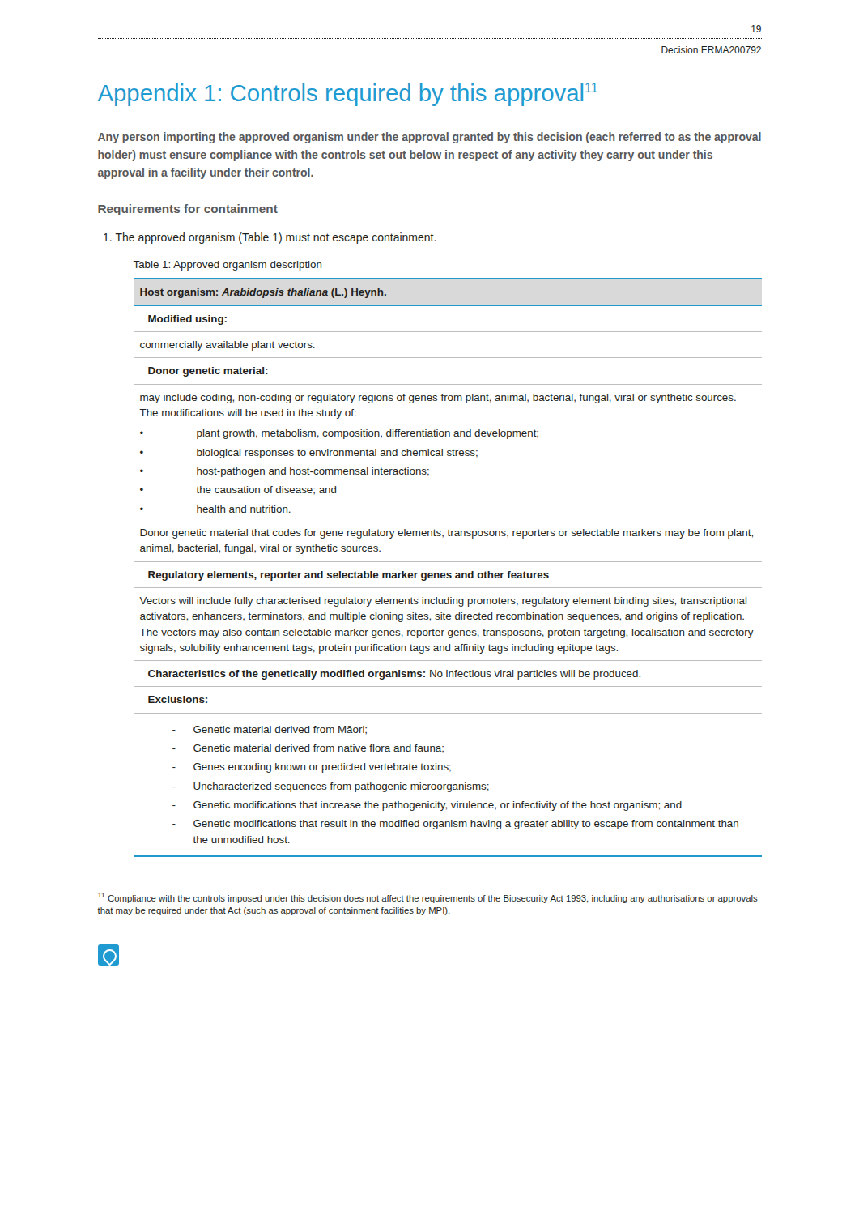19
Decision ERMA200792
Appendix 1: Controls required by this approval11
Any person importing the approved organism under the approval granted by this decision (each referred to as the approval holder) must ensure compliance with the controls set out below in respect of any activity they carry out under this approval in a facility under their control.
Requirements for containment
The approved organism (Table 1) must not escape containment.
Table 1: Approved organism description
| Host organism: Arabidopsis thaliana (L.) Heynh. |
| Modified using: |
| commercially available plant vectors. |
| Donor genetic material: |
| may include coding, non-coding or regulatory regions of genes from plant, animal, bacterial, fungal, viral or synthetic sources. The modifications will be used in the study of: plant growth, metabolism, composition, differentiation and development; biological responses to environmental and chemical stress; host-pathogen and host-commensal interactions; the causation of disease; and health and nutrition. Donor genetic material that codes for gene regulatory elements, transposons, reporters or selectable markers may be from plant, animal, bacterial, fungal, viral or synthetic sources. |
| Regulatory elements, reporter and selectable marker genes and other features |
| Vectors will include fully characterised regulatory elements including promoters, regulatory element binding sites, transcriptional activators, enhancers, terminators, and multiple cloning sites, site directed recombination sequences, and origins of replication. The vectors may also contain selectable marker genes, reporter genes, transposons, protein targeting, localisation and secretory signals, solubility enhancement tags, protein purification tags and affinity tags including epitope tags. |
| Characteristics of the genetically modified organisms: No infectious viral particles will be produced. |
| Exclusions: |
| Genetic material derived from Māori; Genetic material derived from native flora and fauna; Genes encoding known or predicted vertebrate toxins; Uncharacterized sequences from pathogenic microorganisms; Genetic modifications that increase the pathogenicity, virulence, or infectivity of the host organism; and Genetic modifications that result in the modified organism having a greater ability to escape from containment than the unmodified host. |
11 Compliance with the controls imposed under this decision does not affect the requirements of the Biosecurity Act 1993, including any authorisations or approvals that may be required under that Act (such as approval of containment facilities by MPI).